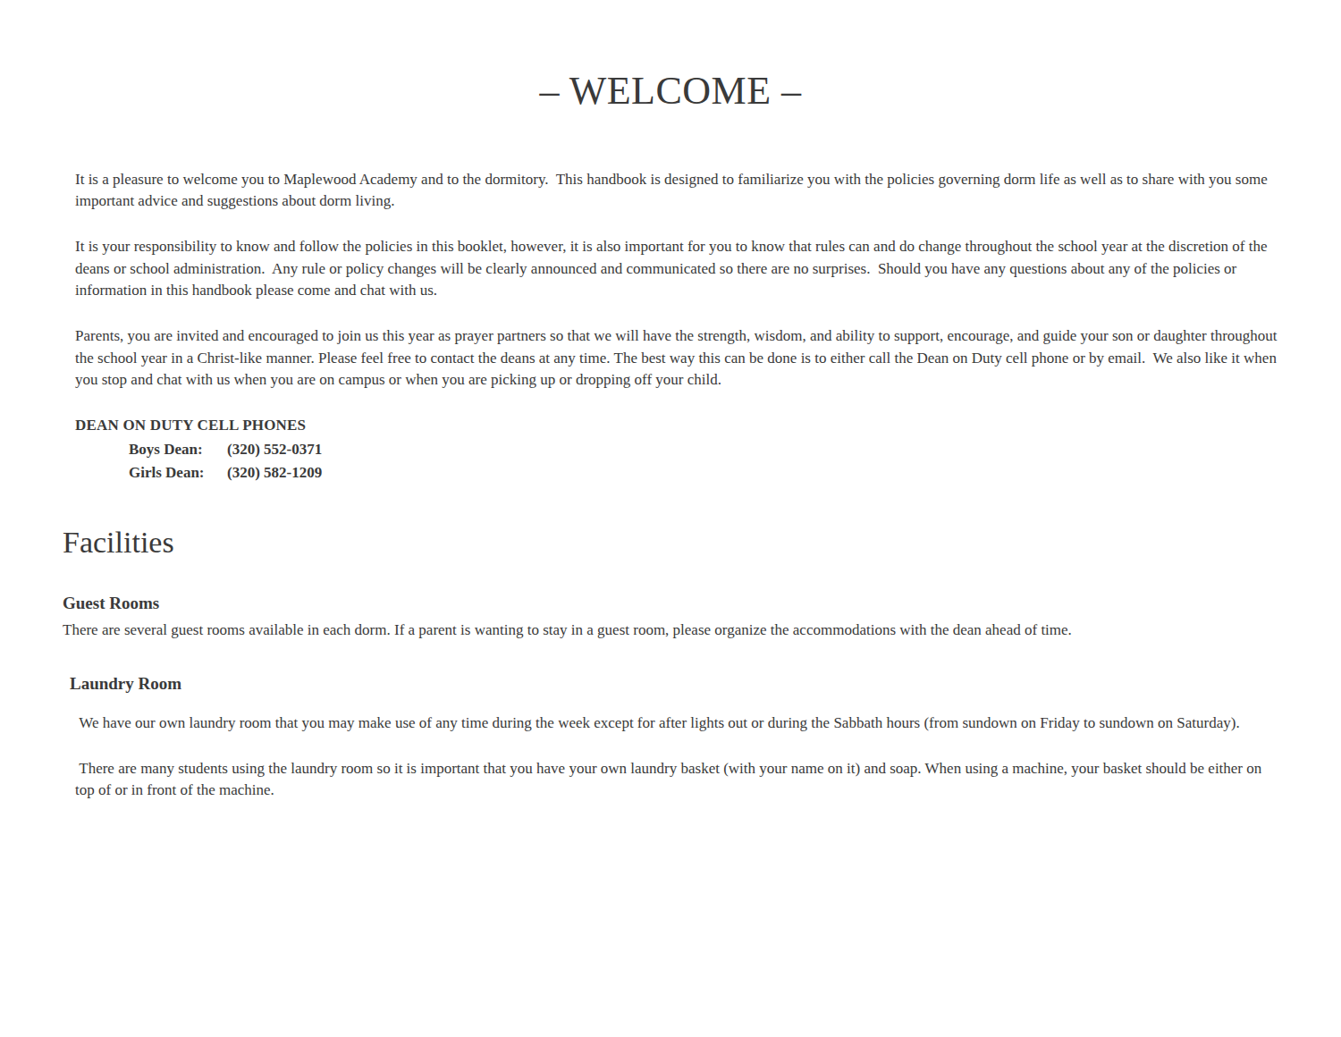– WELCOME –
It is a pleasure to welcome you to Maplewood Academy and to the dormitory. This handbook is designed to familiarize you with the policies governing dorm life as well as to share with you some important advice and suggestions about dorm living.
It is your responsibility to know and follow the policies in this booklet, however, it is also important for you to know that rules can and do change throughout the school year at the discretion of the deans or school administration. Any rule or policy changes will be clearly announced and communicated so there are no surprises. Should you have any questions about any of the policies or information in this handbook please come and chat with us.
Parents, you are invited and encouraged to join us this year as prayer partners so that we will have the strength, wisdom, and ability to support, encourage, and guide your son or daughter throughout the school year in a Christ-like manner. Please feel free to contact the deans at any time. The best way this can be done is to either call the Dean on Duty cell phone or by email. We also like it when you stop and chat with us when you are on campus or when you are picking up or dropping off your child.
DEAN ON DUTY CELL PHONES
Boys Dean:(320) 552-0371
Girls Dean:(320) 582-1209
Facilities
Guest Rooms
There are several guest rooms available in each dorm. If a parent is wanting to stay in a guest room, please organize the accommodations with the dean ahead of time.
Laundry Room
We have our own laundry room that you may make use of any time during the week except for after lights out or during the Sabbath hours (from sundown on Friday to sundown on Saturday).
There are many students using the laundry room so it is important that you have your own laundry basket (with your name on it) and soap. When using a machine, your basket should be either on top of or in front of the machine.